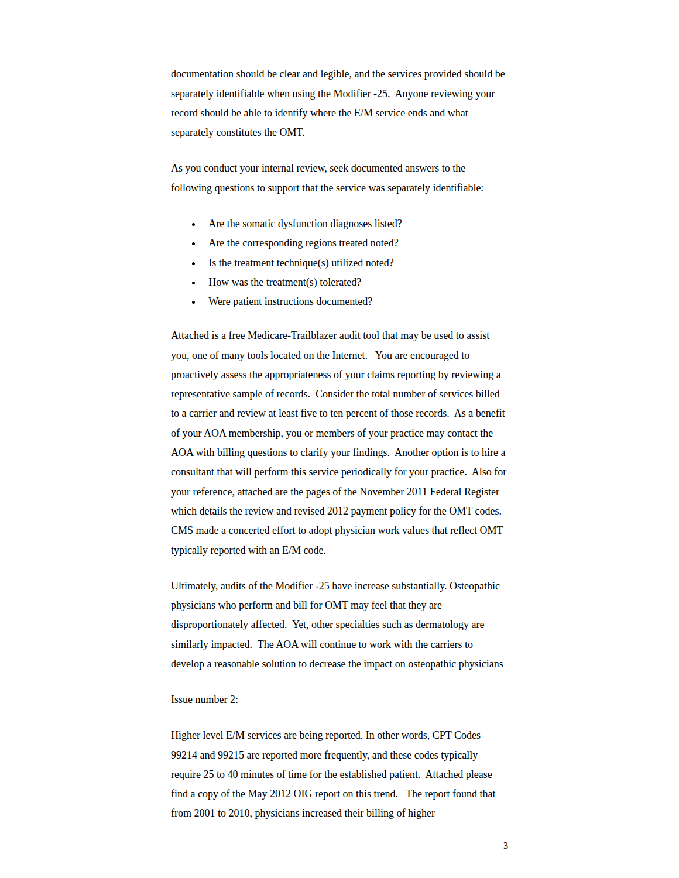documentation should be clear and legible, and the services provided should be separately identifiable when using the Modifier -25. Anyone reviewing your record should be able to identify where the E/M service ends and what separately constitutes the OMT.
As you conduct your internal review, seek documented answers to the following questions to support that the service was separately identifiable:
Are the somatic dysfunction diagnoses listed?
Are the corresponding regions treated noted?
Is the treatment technique(s) utilized noted?
How was the treatment(s) tolerated?
Were patient instructions documented?
Attached is a free Medicare-Trailblazer audit tool that may be used to assist you, one of many tools located on the Internet. You are encouraged to proactively assess the appropriateness of your claims reporting by reviewing a representative sample of records. Consider the total number of services billed to a carrier and review at least five to ten percent of those records. As a benefit of your AOA membership, you or members of your practice may contact the AOA with billing questions to clarify your findings. Another option is to hire a consultant that will perform this service periodically for your practice. Also for your reference, attached are the pages of the November 2011 Federal Register which details the review and revised 2012 payment policy for the OMT codes. CMS made a concerted effort to adopt physician work values that reflect OMT typically reported with an E/M code.
Ultimately, audits of the Modifier -25 have increase substantially. Osteopathic physicians who perform and bill for OMT may feel that they are disproportionately affected. Yet, other specialties such as dermatology are similarly impacted. The AOA will continue to work with the carriers to develop a reasonable solution to decrease the impact on osteopathic physicians
Issue number 2:
Higher level E/M services are being reported. In other words, CPT Codes 99214 and 99215 are reported more frequently, and these codes typically require 25 to 40 minutes of time for the established patient. Attached please find a copy of the May 2012 OIG report on this trend. The report found that from 2001 to 2010, physicians increased their billing of higher
3